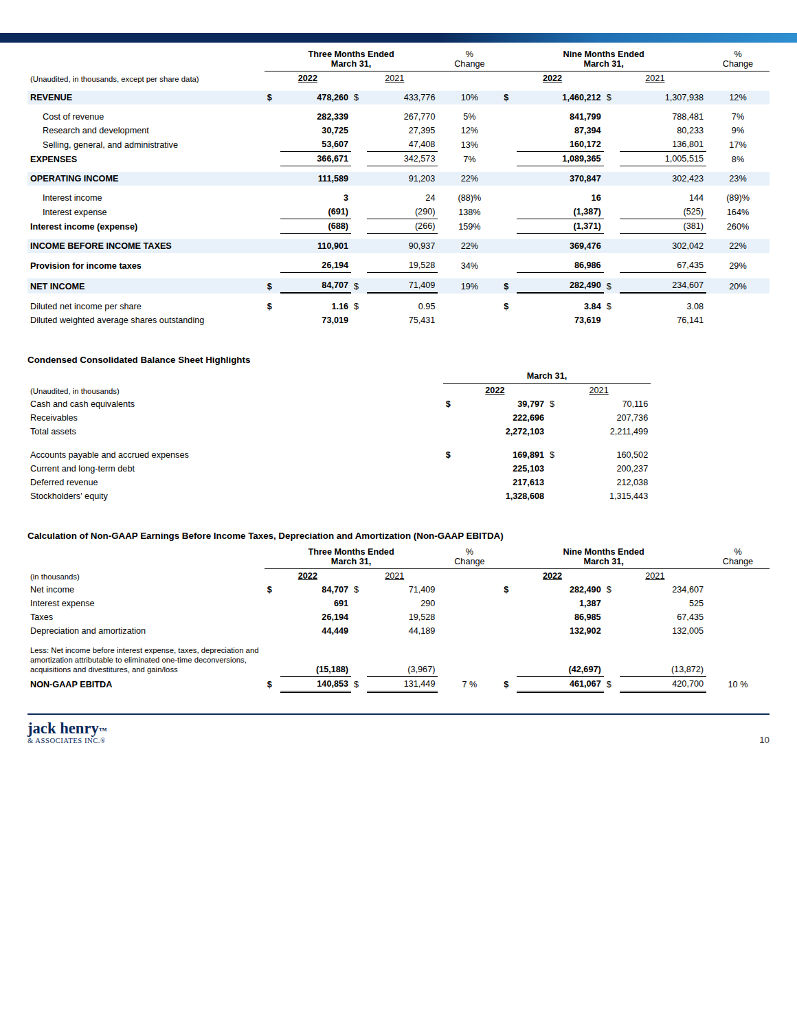Condensed Consolidated Statements of Income
| | Three Months Ended March 31, | % Change | Nine Months Ended March 31, | % Change |
| (Unaudited, in thousands, except per share data) | 2022 | 2021 | | 2022 | 2021 | |
| REVENUE | $ | 478,260 | $ | 433,776 | 10% | $ | 1,460,212 | $ | 1,307,938 | 12% |
| Cost of revenue | | 282,339 | | 267,770 | 5% | | 841,799 | | 788,481 | 7% |
| Research and development | | 30,725 | | 27,395 | 12% | | 87,394 | | 80,233 | 9% |
| Selling, general, and administrative | | 53,607 | | 47,408 | 13% | | 160,172 | | 136,801 | 17% |
| EXPENSES | | 366,671 | | 342,573 | 7% | | 1,089,365 | | 1,005,515 | 8% |
| OPERATING INCOME | | 111,589 | | 91,203 | 22% | | 370,847 | | 302,423 | 23% |
| Interest income | | 3 | | 24 | (88)% | | 16 | | 144 | (89)% |
| Interest expense | | (691) | | (290) | 138% | | (1,387) | | (525) | 164% |
| Interest income (expense) | | (688) | | (266) | 159% | | (1,371) | | (381) | 260% |
| INCOME BEFORE INCOME TAXES | | 110,901 | | 90,937 | 22% | | 369,476 | | 302,042 | 22% |
| Provision for income taxes | | 26,194 | | 19,528 | 34% | | 86,986 | | 67,435 | 29% |
| NET INCOME | $ | 84,707 | $ | 71,409 | 19% | $ | 282,490 | $ | 234,607 | 20% |
| Diluted net income per share | $ | 1.16 | $ | 0.95 | | $ | 3.84 | $ | 3.08 | |
| Diluted weighted average shares outstanding | | 73,019 | | 75,431 | | | 73,619 | | 76,141 | |
Condensed Consolidated Balance Sheet Highlights
| | March 31, | |
| (Unaudited, in thousands) | 2022 | 2021 | |
| Cash and cash equivalents | $ | 39,797 | $ | 70,116 | |
| Receivables | | 222,696 | | 207,736 | |
| Total assets | | 2,272,103 | | 2,211,499 | |
| Accounts payable and accrued expenses | $ | 169,891 | $ | 160,502 | |
| Current and long-term debt | | 225,103 | | 200,237 | |
| Deferred revenue | | 217,613 | | 212,038 | |
| Stockholders' equity | | 1,328,608 | | 1,315,443 | |
Calculation of Non-GAAP Earnings Before Income Taxes, Depreciation and Amortization (Non-GAAP EBITDA)
| | Three Months Ended March 31, | % Change | Nine Months Ended March 31, | % Change |
| (in thousands) | 2022 | 2021 | | 2022 | 2021 | |
| Net income | $ | 84,707 | $ | 71,409 | | $ | 282,490 | $ | 234,607 | |
| Interest expense | | 691 | | 290 | | | 1,387 | | 525 | |
| Taxes | | 26,194 | | 19,528 | | | 86,985 | | 67,435 | |
| Depreciation and amortization | | 44,449 | | 44,189 | | | 132,902 | | 132,005 | |
| Less: Net income before interest expense, taxes, depreciation and amortization attributable to eliminated one-time deconversions, acquisitions and divestitures, and gain/loss | | (15,188) | | (3,967) | | | (42,697) | | (13,872) | |
| NON-GAAP EBITDA | $ | 140,853 | $ | 131,449 | 7 % | $ | 461,067 | $ | 420,700 | 10 % |
jack henry™
& ASSOCIATES INC.®
10